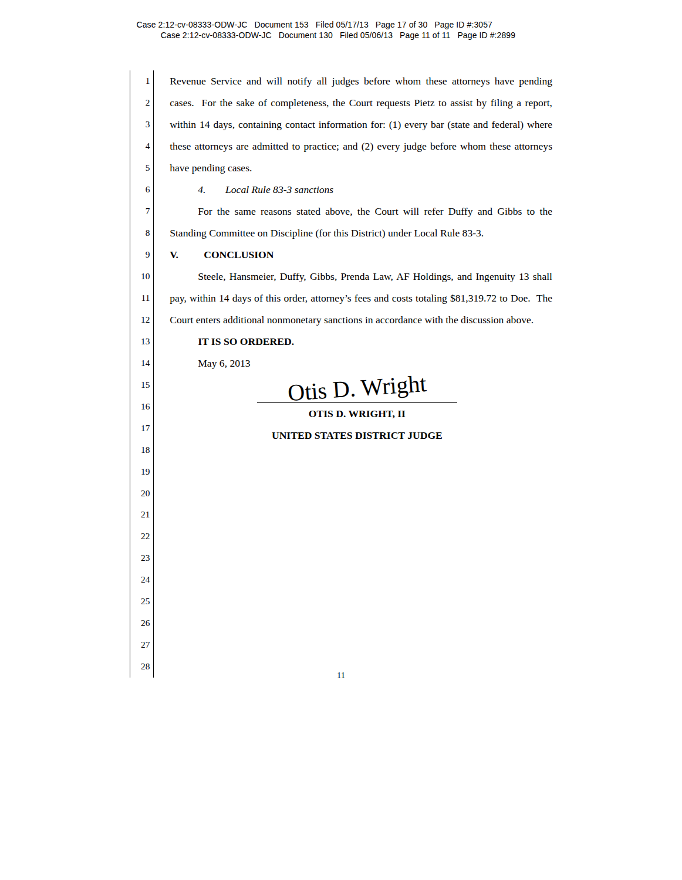Case 2:12-cv-08333-ODW-JC Document 153 Filed 05/17/13 Page 17 of 30 Page ID #:3057
Case 2:12-cv-08333-ODW-JC Document 130 Filed 05/06/13 Page 11 of 11 Page ID #:2899
1
2
3
4
5
6
7
8
9
10
11
12
13
14
15
16
17
18
19
20
21
22
23
24
25
26
27
28
Revenue Service and will notify all judges before whom these attorneys have pending cases. For the sake of completeness, the Court requests Pietz to assist by filing a report, within 14 days, containing contact information for: (1) every bar (state and federal) where these attorneys are admitted to practice; and (2) every judge before whom these attorneys have pending cases.
4. Local Rule 83-3 sanctions
For the same reasons stated above, the Court will refer Duffy and Gibbs to the Standing Committee on Discipline (for this District) under Local Rule 83-3.
V. CONCLUSION
Steele, Hansmeier, Duffy, Gibbs, Prenda Law, AF Holdings, and Ingenuity 13 shall pay, within 14 days of this order, attorney’s fees and costs totaling $81,319.72 to Doe. The Court enters additional nonmonetary sanctions in accordance with the discussion above.
IT IS SO ORDERED.
May 6, 2013
Otis D. Wright
OTIS D. WRIGHT, II
UNITED STATES DISTRICT JUDGE
11